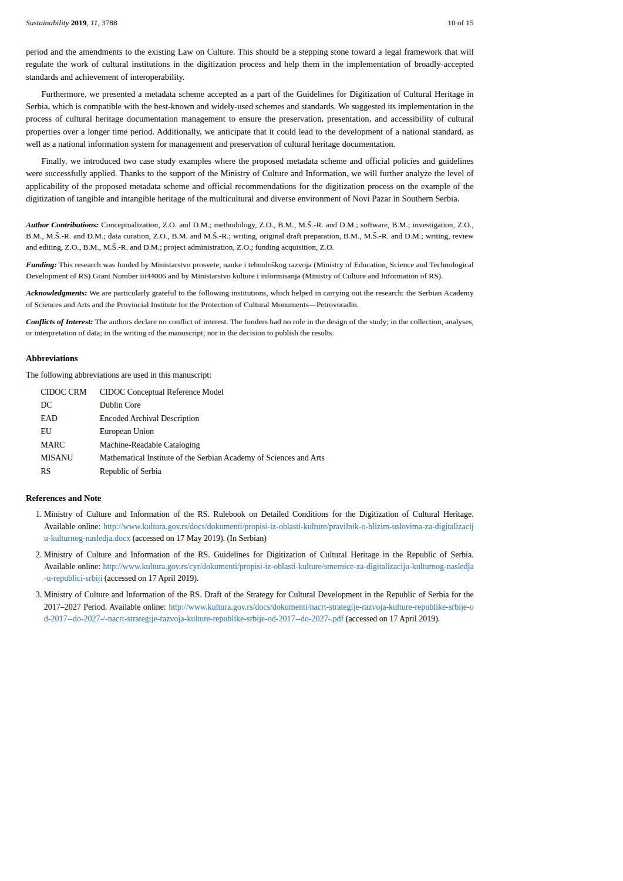Sustainability 2019, 11, 3788
10 of 15
period and the amendments to the existing Law on Culture. This should be a stepping stone toward a legal framework that will regulate the work of cultural institutions in the digitization process and help them in the implementation of broadly-accepted standards and achievement of interoperability.
Furthermore, we presented a metadata scheme accepted as a part of the Guidelines for Digitization of Cultural Heritage in Serbia, which is compatible with the best-known and widely-used schemes and standards. We suggested its implementation in the process of cultural heritage documentation management to ensure the preservation, presentation, and accessibility of cultural properties over a longer time period. Additionally, we anticipate that it could lead to the development of a national standard, as well as a national information system for management and preservation of cultural heritage documentation.
Finally, we introduced two case study examples where the proposed metadata scheme and official policies and guidelines were successfully applied. Thanks to the support of the Ministry of Culture and Information, we will further analyze the level of applicability of the proposed metadata scheme and official recommendations for the digitization process on the example of the digitization of tangible and intangible heritage of the multicultural and diverse environment of Novi Pazar in Southern Serbia.
Author Contributions: Conceptualization, Z.O. and D.M.; methodology, Z.O., B.M., M.Š.-R. and D.M.; software, B.M.; investigation, Z.O., B.M., M.Š.-R. and D.M.; data curation, Z.O., B.M. and M.Š.-R.; writing, original draft preparation, B.M., M.Š.-R. and D.M.; writing, review and editing, Z.O., B.M., M.Š.-R. and D.M.; project administration, Z.O.; funding acquisition, Z.O.
Funding: This research was funded by Ministarstvo prosvete, nauke i tehnološkog razvoja (Ministry of Education, Science and Technological Development of RS) Grant Number iii44006 and by Ministarstvo kulture i informisanja (Ministry of Culture and Information of RS).
Acknowledgments: We are particularly grateful to the following institutions, which helped in carrying out the research: the Serbian Academy of Sciences and Arts and the Provincial Institute for the Protection of Cultural Monuments—Petrovoradin.
Conflicts of Interest: The authors declare no conflict of interest. The funders had no role in the design of the study; in the collection, analyses, or interpretation of data; in the writing of the manuscript; nor in the decision to publish the results.
Abbreviations
The following abbreviations are used in this manuscript:
| CIDOC CRM | CIDOC Conceptual Reference Model |
| DC | Dublin Core |
| EAD | Encoded Archival Description |
| EU | European Union |
| MARC | Machine-Readable Cataloging |
| MISANU | Mathematical Institute of the Serbian Academy of Sciences and Arts |
| RS | Republic of Serbia |
References and Note
Ministry of Culture and Information of the RS. Rulebook on Detailed Conditions for the Digitization of Cultural Heritage. Available online: http://www.kultura.gov.rs/docs/dokumenti/propisi-iz-oblasti-kulture/pravilnik-o-blizim-uslovima-za-digitalizaciju-kulturnog-nasledja.docx (accessed on 17 May 2019). (In Serbian)
Ministry of Culture and Information of the RS. Guidelines for Digitization of Cultural Heritage in the Republic of Serbia. Available online: http://www.kultura.gov.rs/cyr/dokumenti/propisi-iz-oblasti-kulture/smernice-za-digitalizaciju-kulturnog-nasledja-u-republici-srbiji (accessed on 17 April 2019).
Ministry of Culture and Information of the RS. Draft of the Strategy for Cultural Development in the Republic of Serbia for the 2017–2027 Period. Available online: http://www.kultura.gov.rs/docs/dokumenti/nacrt-strategije-razvoja-kulture-republike-srbije-od-2017--do-2027-/-nacrt-strategije-razvoja-kulture-republike-srbije-od-2017--do-2027-.pdf (accessed on 17 April 2019).